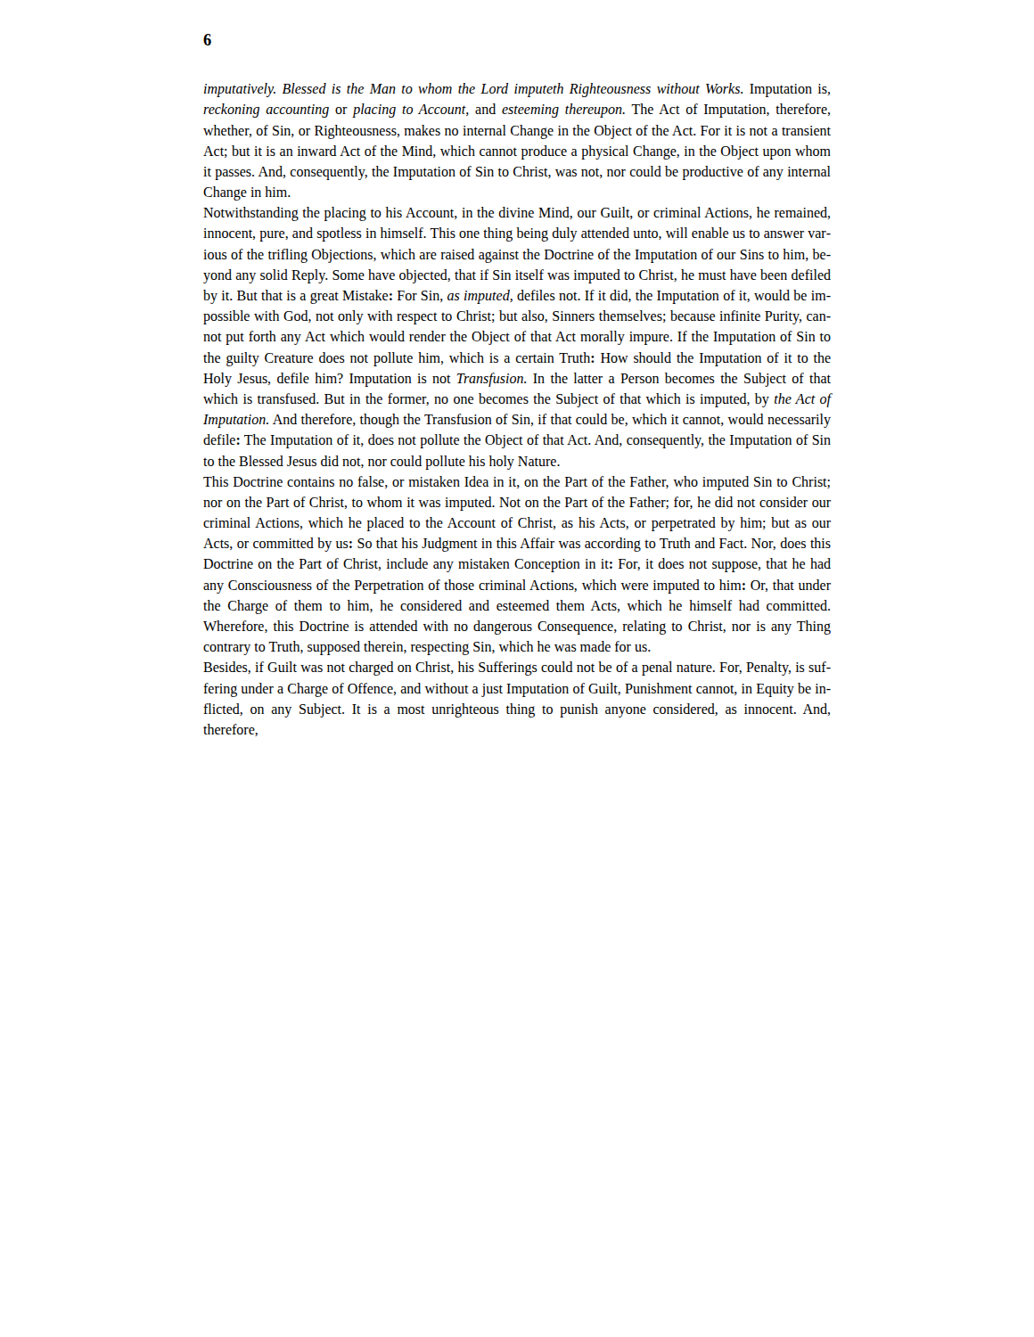6
imputatively. Blessed is the Man to whom the Lord imputeth Righteousness without Works. Imputation is, reckoning accounting or placing to Account, and esteeming thereupon. The Act of Imputation, therefore, whether, of Sin, or Righteousness, makes no internal Change in the Object of the Act. For it is not a transient Act; but it is an inward Act of the Mind, which cannot produce a physical Change, in the Object upon whom it passes. And, consequently, the Imputation of Sin to Christ, was not, nor could be productive of any internal Change in him.
Notwithstanding the placing to his Account, in the divine Mind, our Guilt, or criminal Actions, he remained, innocent, pure, and spotless in himself. This one thing being duly attended unto, will enable us to answer various of the trifling Objections, which are raised against the Doctrine of the Imputation of our Sins to him, beyond any solid Reply. Some have objected, that if Sin itself was imputed to Christ, he must have been defiled by it. But that is a great Mistake: For Sin, as imputed, defiles not. If it did, the Imputation of it, would be impossible with God, not only with respect to Christ; but also, Sinners themselves; because infinite Purity, cannot put forth any Act which would render the Object of that Act morally impure. If the Imputation of Sin to the guilty Creature does not pollute him, which is a certain Truth: How should the Imputation of it to the Holy Jesus, defile him? Imputation is not Transfusion. In the latter a Person becomes the Subject of that which is transfused. But in the former, no one becomes the Subject of that which is imputed, by the Act of Imputation. And therefore, though the Transfusion of Sin, if that could be, which it cannot, would necessarily defile: The Imputation of it, does not pollute the Object of that Act. And, consequently, the Imputation of Sin to the Blessed Jesus did not, nor could pollute his holy Nature.
This Doctrine contains no false, or mistaken Idea in it, on the Part of the Father, who imputed Sin to Christ; nor on the Part of Christ, to whom it was imputed. Not on the Part of the Father; for, he did not consider our criminal Actions, which he placed to the Account of Christ, as his Acts, or perpetrated by him; but as our Acts, or committed by us: So that his Judgment in this Affair was according to Truth and Fact. Nor, does this Doctrine on the Part of Christ, include any mistaken Conception in it: For, it does not suppose, that he had any Consciousness of the Perpetration of those criminal Actions, which were imputed to him: Or, that under the Charge of them to him, he considered and esteemed them Acts, which he himself had committed. Wherefore, this Doctrine is attended with no dangerous Consequence, relating to Christ, nor is any Thing contrary to Truth, supposed therein, respecting Sin, which he was made for us.
Besides, if Guilt was not charged on Christ, his Sufferings could not be of a penal nature. For, Penalty, is suffering under a Charge of Offence, and without a just Imputation of Guilt, Punishment cannot, in Equity be inflicted, on any Subject. It is a most unrighteous thing to punish anyone considered, as innocent. And, therefore,